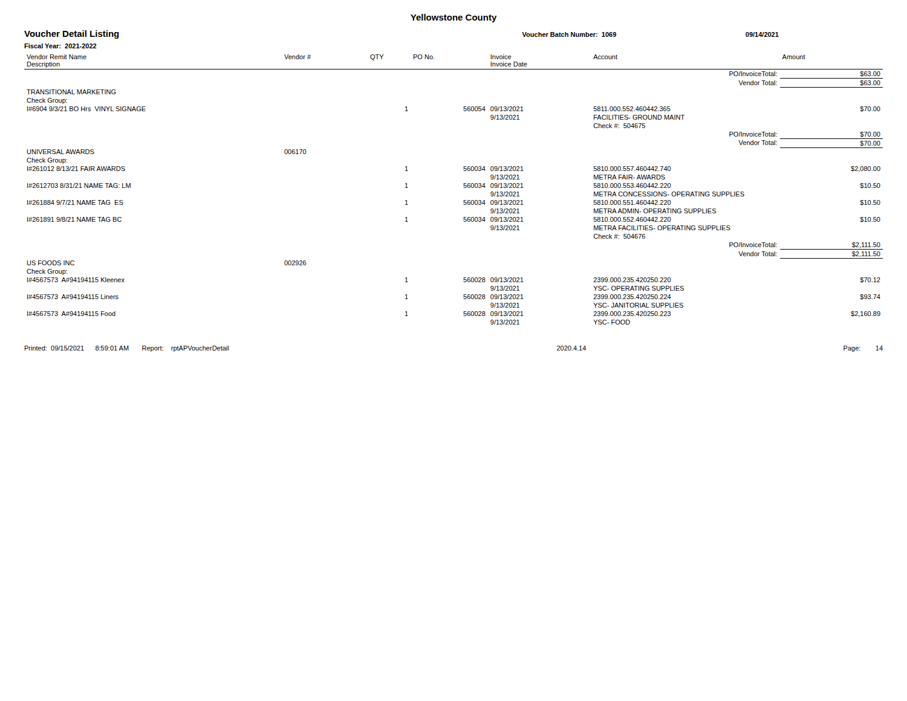Yellowstone County
Voucher Detail Listing Voucher Batch Number: 1069 09/14/2021
Fiscal Year: 2021-2022
| Vendor Remit Name Description | Vendor # | QTY | PO No. | Invoice Invoice Date | Account | Amount |
| --- | --- | --- | --- | --- | --- | --- |
| | PO/InvoiceTotal: | $63.00 |
| | Vendor Total: | $63.00 |
| TRANSITIONAL MARKETING | | | | | | |
| Check Group: | | | | | | |
| I#6904 9/3/21 BO Hrs VINYL SIGNAGE | | 1 | 560054 | 09/13/2021 | 5811.000.552.460442.365 | $70.00 |
| | | | | 9/13/2021 | FACILITIES- GROUND MAINT | |
| | Check #: 504675 | |
| | PO/InvoiceTotal: | $70.00 |
| | Vendor Total: | $70.00 |
| UNIVERSAL AWARDS | 006170 | | | | | |
| Check Group: | | | | | | |
| I#261012 8/13/21 FAIR AWARDS | | 1 | 560034 | 09/13/2021 | 5810.000.557.460442.740 | $2,080.00 |
| | | | | 9/13/2021 | METRA FAIR- AWARDS | |
| I#2612703 8/31/21 NAME TAG: LM | | 1 | 560034 | 09/13/2021 | 5810.000.553.460442.220 | $10.50 |
| | | | | 9/13/2021 | METRA CONCESSIONS- OPERATING SUPPLIES | |
| I#261884 9/7/21 NAME TAG ES | | 1 | 560034 | 09/13/2021 | 5810.000.551.460442.220 | $10.50 |
| | | | | 9/13/2021 | METRA ADMIN- OPERATING SUPPLIES | |
| I#261891 9/8/21 NAME TAG BC | | 1 | 560034 | 09/13/2021 | 5810.000.552.460442.220 | $10.50 |
| | | | | 9/13/2021 | METRA FACILITIES- OPERATING SUPPLIES | |
| | Check #: 504676 | |
| | PO/InvoiceTotal: | $2,111.50 |
| | Vendor Total: | $2,111.50 |
| US FOODS INC | 002926 | | | | | |
| Check Group: | | | | | | |
| I#4567573 A#94194115 Kleenex | | 1 | 560028 | 09/13/2021 | 2399.000.235.420250.220 | $70.12 |
| | | | | 9/13/2021 | YSC- OPERATING SUPPLIES | |
| I#4567573 A#94194115 Liners | | 1 | 560028 | 09/13/2021 | 2399.000.235.420250.224 | $93.74 |
| | | | | 9/13/2021 | YSC- JANITORIAL SUPPLIES | |
| I#4567573 A#94194115 Food | | 1 | 560028 | 09/13/2021 | 2399.000.235.420250.223 | $2,160.89 |
| | | | | 9/13/2021 | YSC- FOOD | |
Printed: 09/15/2021 8:59:01 AM Report: rptAPVoucherDetail 2020.4.14 Page: 14